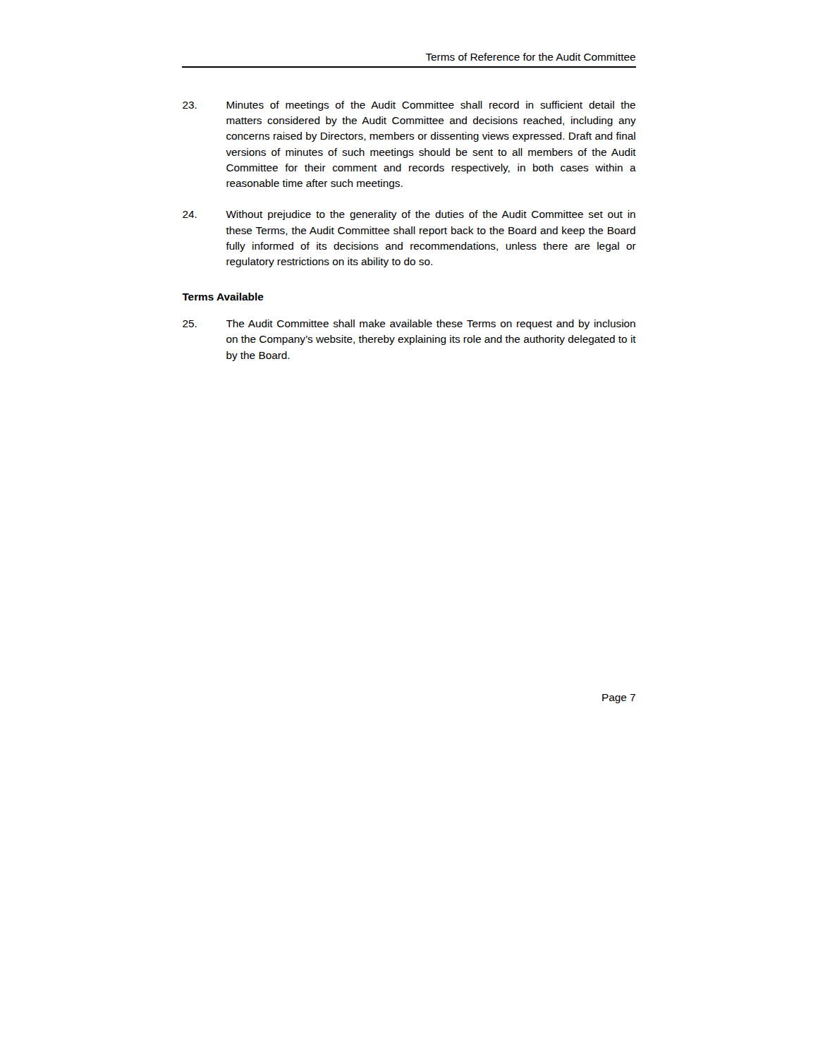Terms of Reference for the Audit Committee
23. Minutes of meetings of the Audit Committee shall record in sufficient detail the matters considered by the Audit Committee and decisions reached, including any concerns raised by Directors, members or dissenting views expressed. Draft and final versions of minutes of such meetings should be sent to all members of the Audit Committee for their comment and records respectively, in both cases within a reasonable time after such meetings.
24. Without prejudice to the generality of the duties of the Audit Committee set out in these Terms, the Audit Committee shall report back to the Board and keep the Board fully informed of its decisions and recommendations, unless there are legal or regulatory restrictions on its ability to do so.
Terms Available
25. The Audit Committee shall make available these Terms on request and by inclusion on the Company’s website, thereby explaining its role and the authority delegated to it by the Board.
Page 7